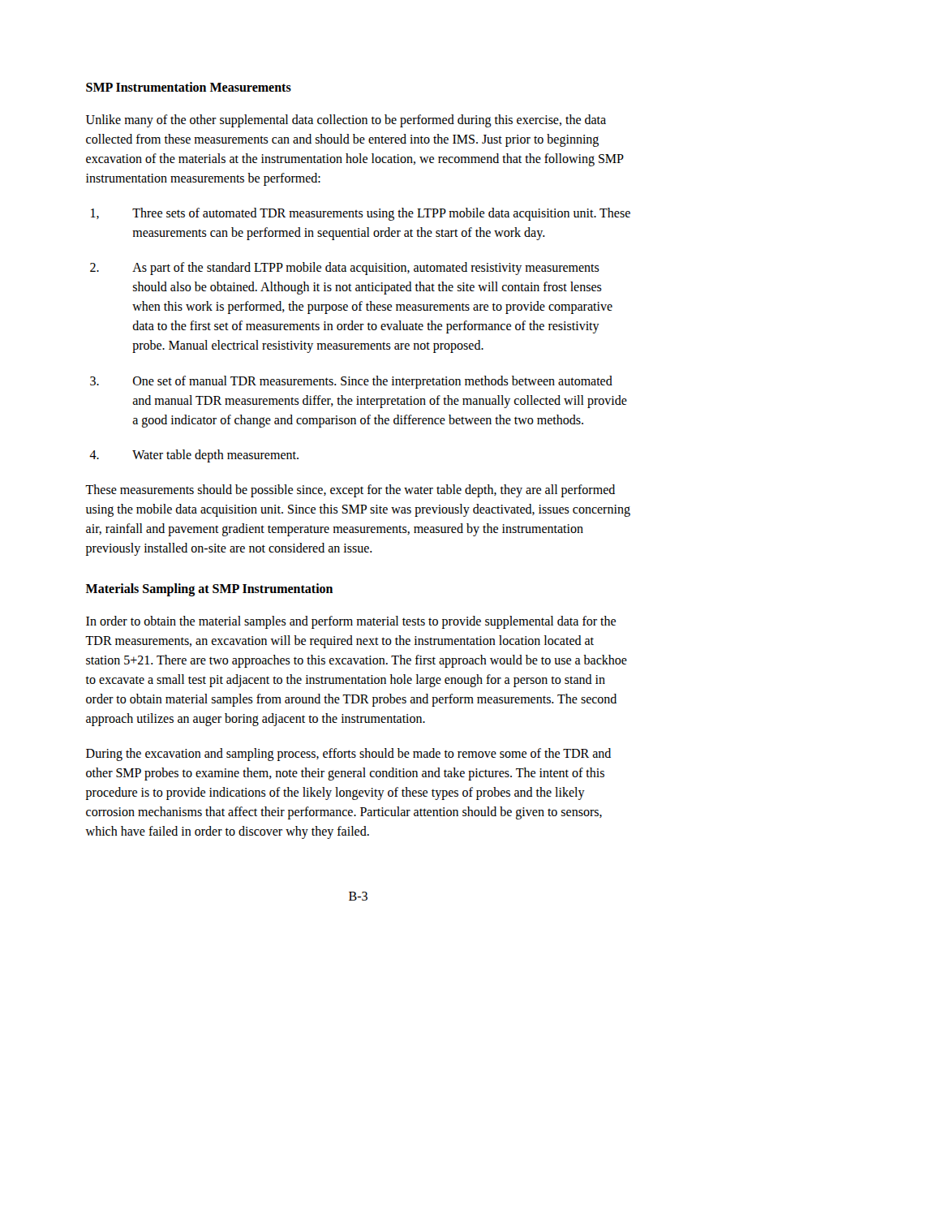SMP Instrumentation Measurements
Unlike many of the other supplemental data collection to be performed during this exercise, the data collected from these measurements can and should be entered into the IMS. Just prior to beginning excavation of the materials at the instrumentation hole location, we recommend that the following SMP instrumentation measurements be performed:
1, Three sets of automated TDR measurements using the LTPP mobile data acquisition unit. These measurements can be performed in sequential order at the start of the work day.
2. As part of the standard LTPP mobile data acquisition, automated resistivity measurements should also be obtained. Although it is not anticipated that the site will contain frost lenses when this work is performed, the purpose of these measurements are to provide comparative data to the first set of measurements in order to evaluate the performance of the resistivity probe. Manual electrical resistivity measurements are not proposed.
3. One set of manual TDR measurements. Since the interpretation methods between automated and manual TDR measurements differ, the interpretation of the manually collected will provide a good indicator of change and comparison of the difference between the two methods.
4. Water table depth measurement.
These measurements should be possible since, except for the water table depth, they are all performed using the mobile data acquisition unit. Since this SMP site was previously deactivated, issues concerning air, rainfall and pavement gradient temperature measurements, measured by the instrumentation previously installed on-site are not considered an issue.
Materials Sampling at SMP Instrumentation
In order to obtain the material samples and perform material tests to provide supplemental data for the TDR measurements, an excavation will be required next to the instrumentation location located at station 5+21. There are two approaches to this excavation. The first approach would be to use a backhoe to excavate a small test pit adjacent to the instrumentation hole large enough for a person to stand in order to obtain material samples from around the TDR probes and perform measurements. The second approach utilizes an auger boring adjacent to the instrumentation.
During the excavation and sampling process, efforts should be made to remove some of the TDR and other SMP probes to examine them, note their general condition and take pictures. The intent of this procedure is to provide indications of the likely longevity of these types of probes and the likely corrosion mechanisms that affect their performance. Particular attention should be given to sensors, which have failed in order to discover why they failed.
B-3